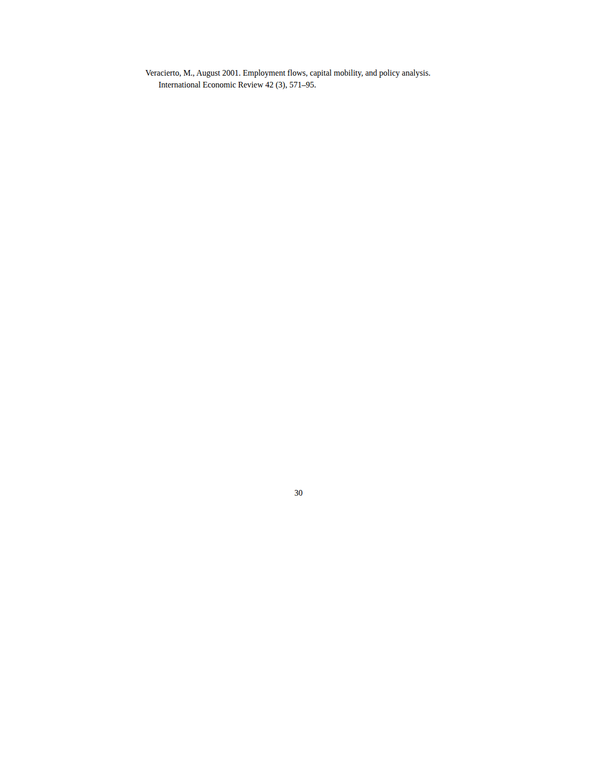Veracierto, M., August 2001. Employment flows, capital mobility, and policy analysis. International Economic Review 42 (3), 571–95.
30